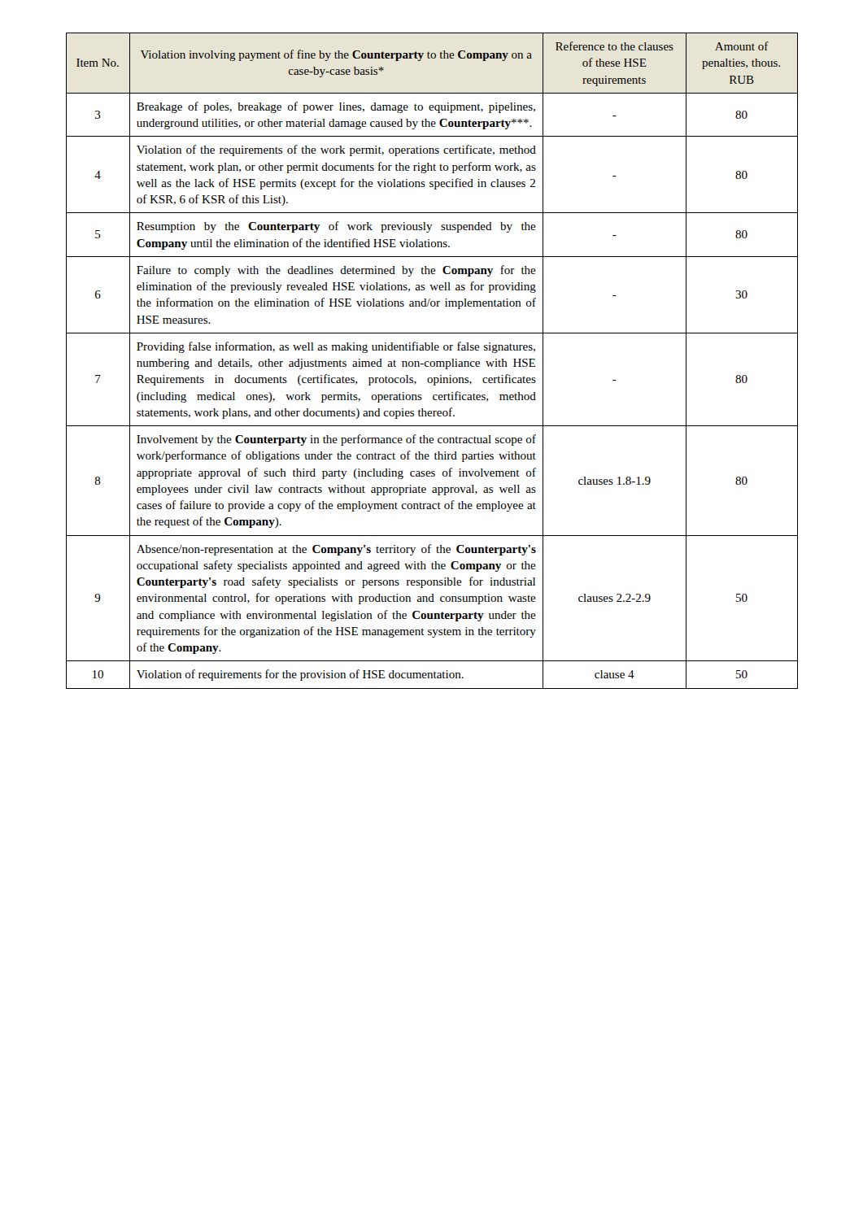| Item No. | Violation involving payment of fine by the Counterparty to the Company on a case-by-case basis* | Reference to the clauses of these HSE requirements | Amount of penalties, thous. RUB |
| --- | --- | --- | --- |
| 3 | Breakage of poles, breakage of power lines, damage to equipment, pipelines, underground utilities, or other material damage caused by the Counterparty ***. | - | 80 |
| 4 | Violation of the requirements of the work permit, operations certificate, method statement, work plan, or other permit documents for the right to perform work, as well as the lack of HSE permits (except for the violations specified in clauses 2 of KSR, 6 of KSR of this List). | - | 80 |
| 5 | Resumption by the Counterparty of work previously suspended by the Company until the elimination of the identified HSE violations. | - | 80 |
| 6 | Failure to comply with the deadlines determined by the Company for the elimination of the previously revealed HSE violations, as well as for providing the information on the elimination of HSE violations and/or implementation of HSE measures. | - | 30 |
| 7 | Providing false information, as well as making unidentifiable or false signatures, numbering and details, other adjustments aimed at non-compliance with HSE Requirements in documents (certificates, protocols, opinions, certificates (including medical ones), work permits, operations certificates, method statements, work plans, and other documents) and copies thereof. | - | 80 |
| 8 | Involvement by the Counterparty in the performance of the contractual scope of work/performance of obligations under the contract of the third parties without appropriate approval of such third party (including cases of involvement of employees under civil law contracts without appropriate approval, as well as cases of failure to provide a copy of the employment contract of the employee at the request of the Company ). | clauses 1.8-1.9 | 80 |
| 9 | Absence/non-representation at the Company's territory of the Counterparty's occupational safety specialists appointed and agreed with the Company or the Counterparty's road safety specialists or persons responsible for industrial environmental control, for operations with production and consumption waste and compliance with environmental legislation of the Counterparty under the requirements for the organization of the HSE management system in the territory of the Company . | clauses 2.2-2.9 | 50 |
| 10 | Violation of requirements for the provision of HSE documentation. | clause 4 | 50 |